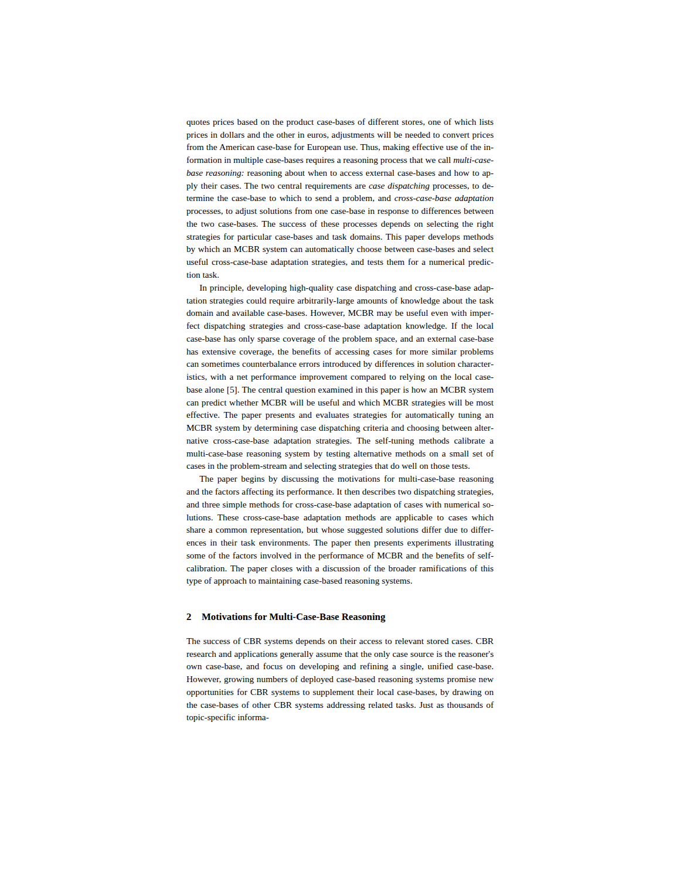quotes prices based on the product case-bases of different stores, one of which lists prices in dollars and the other in euros, adjustments will be needed to convert prices from the American case-base for European use. Thus, making effective use of the information in multiple case-bases requires a reasoning process that we call multi-case-base reasoning: reasoning about when to access external case-bases and how to apply their cases. The two central requirements are case dispatching processes, to determine the case-base to which to send a problem, and cross-case-base adaptation processes, to adjust solutions from one case-base in response to differences between the two case-bases. The success of these processes depends on selecting the right strategies for particular case-bases and task domains. This paper develops methods by which an MCBR system can automatically choose between case-bases and select useful cross-case-base adaptation strategies, and tests them for a numerical prediction task.
In principle, developing high-quality case dispatching and cross-case-base adaptation strategies could require arbitrarily-large amounts of knowledge about the task domain and available case-bases. However, MCBR may be useful even with imperfect dispatching strategies and cross-case-base adaptation knowledge. If the local case-base has only sparse coverage of the problem space, and an external case-base has extensive coverage, the benefits of accessing cases for more similar problems can sometimes counterbalance errors introduced by differences in solution characteristics, with a net performance improvement compared to relying on the local case-base alone [5]. The central question examined in this paper is how an MCBR system can predict whether MCBR will be useful and which MCBR strategies will be most effective. The paper presents and evaluates strategies for automatically tuning an MCBR system by determining case dispatching criteria and choosing between alternative cross-case-base adaptation strategies. The self-tuning methods calibrate a multi-case-base reasoning system by testing alternative methods on a small set of cases in the problem-stream and selecting strategies that do well on those tests.
The paper begins by discussing the motivations for multi-case-base reasoning and the factors affecting its performance. It then describes two dispatching strategies, and three simple methods for cross-case-base adaptation of cases with numerical solutions. These cross-case-base adaptation methods are applicable to cases which share a common representation, but whose suggested solutions differ due to differences in their task environments. The paper then presents experiments illustrating some of the factors involved in the performance of MCBR and the benefits of self-calibration. The paper closes with a discussion of the broader ramifications of this type of approach to maintaining case-based reasoning systems.
2 Motivations for Multi-Case-Base Reasoning
The success of CBR systems depends on their access to relevant stored cases. CBR research and applications generally assume that the only case source is the reasoner's own case-base, and focus on developing and refining a single, unified case-base. However, growing numbers of deployed case-based reasoning systems promise new opportunities for CBR systems to supplement their local case-bases, by drawing on the case-bases of other CBR systems addressing related tasks. Just as thousands of topic-specific informa-